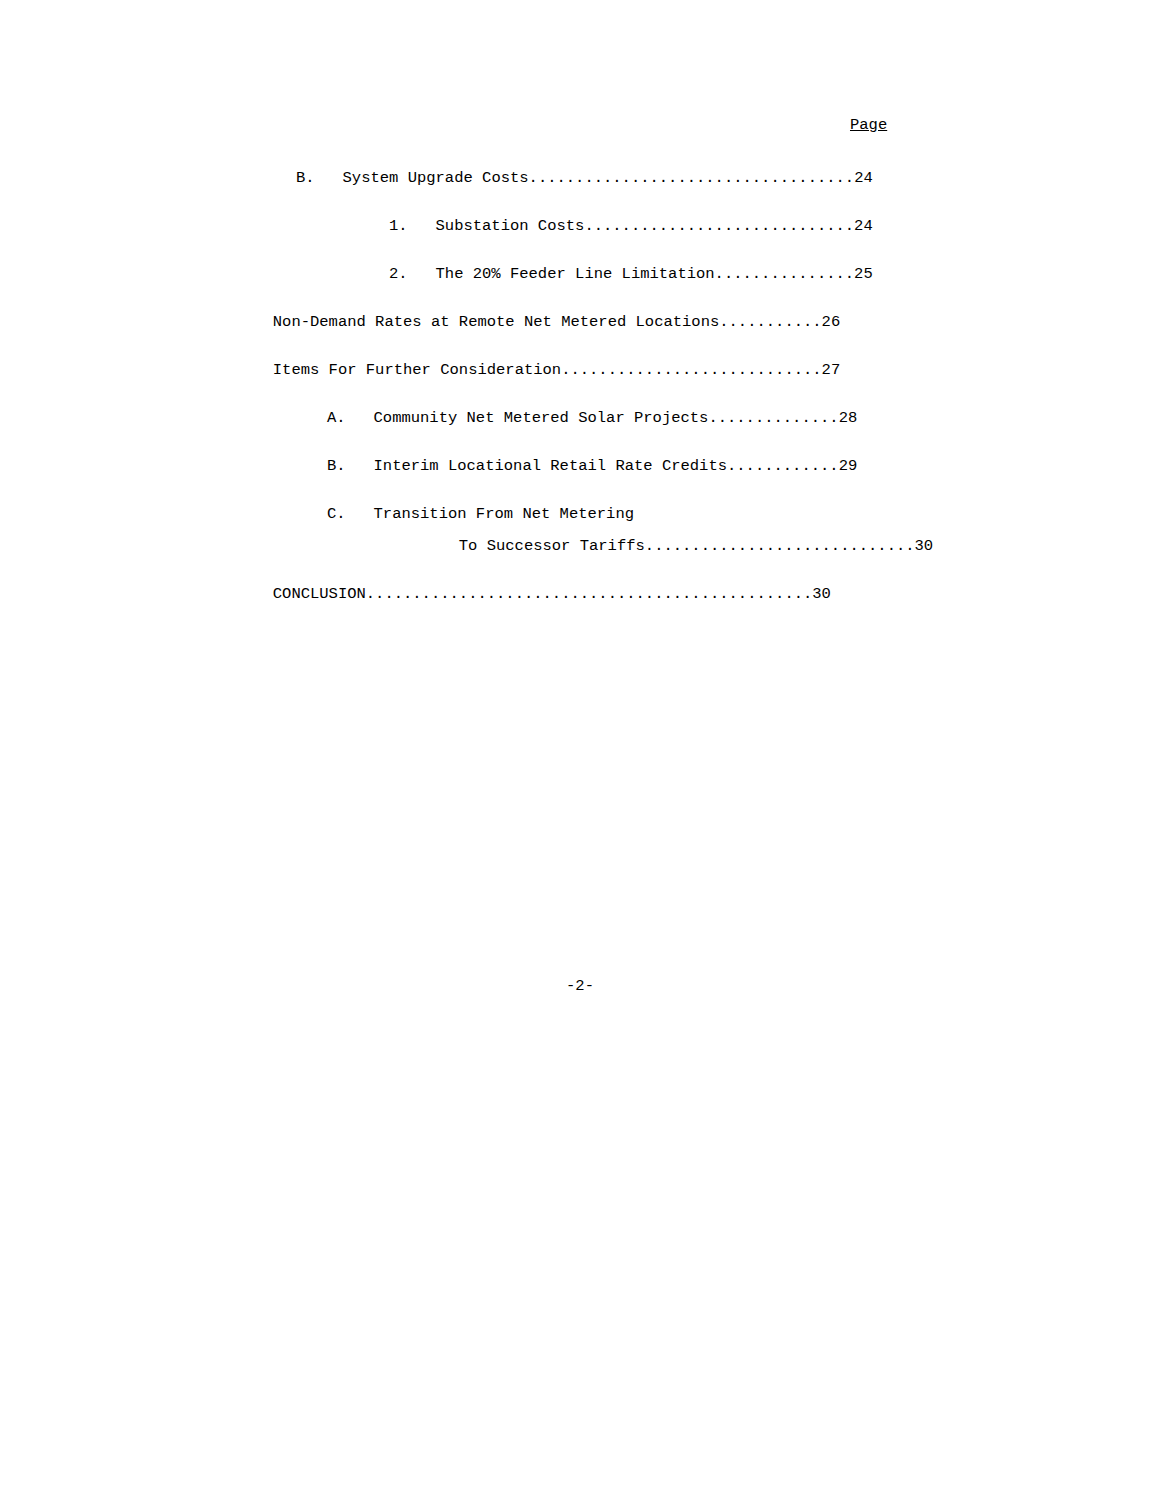Page
B. System Upgrade Costs...................................24
1. Substation Costs.............................24
2. The 20% Feeder Line Limitation...............25
Non-Demand Rates at Remote Net Metered Locations...........26
Items For Further Consideration............................27
A. Community Net Metered Solar Projects..............28
B. Interim Locational Retail Rate Credits............29
C. Transition From Net MeteringTo Successor Tariffs.............................30
CONCLUSION................................................30
-2-